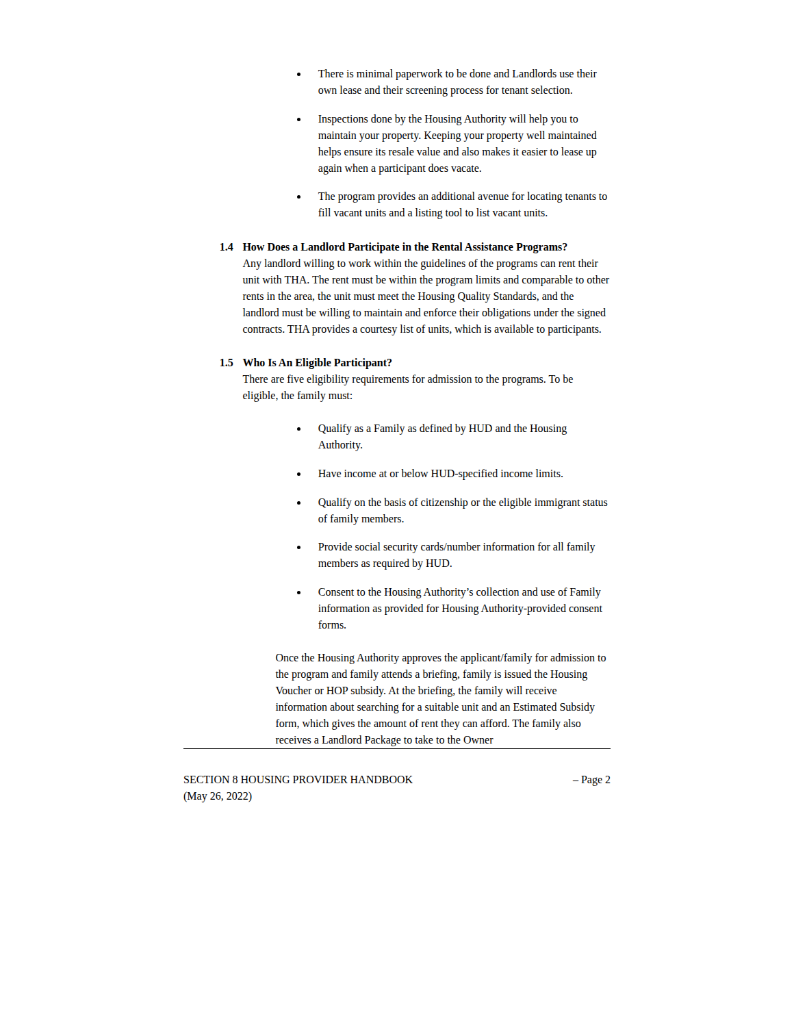There is minimal paperwork to be done and Landlords use their own lease and their screening process for tenant selection.
Inspections done by the Housing Authority will help you to maintain your property. Keeping your property well maintained helps ensure its resale value and also makes it easier to lease up again when a participant does vacate.
The program provides an additional avenue for locating tenants to fill vacant units and a listing tool to list vacant units.
1.4
How Does a Landlord Participate in the Rental Assistance Programs?
Any landlord willing to work within the guidelines of the programs can rent their unit with THA. The rent must be within the program limits and comparable to other rents in the area, the unit must meet the Housing Quality Standards, and the landlord must be willing to maintain and enforce their obligations under the signed contracts. THA provides a courtesy list of units, which is available to participants.
1.5
Who Is An Eligible Participant?
There are five eligibility requirements for admission to the programs. To be eligible, the family must:
Qualify as a Family as defined by HUD and the Housing Authority.
Have income at or below HUD-specified income limits.
Qualify on the basis of citizenship or the eligible immigrant status of family members.
Provide social security cards/number information for all family members as required by HUD.
Consent to the Housing Authority’s collection and use of Family information as provided for Housing Authority-provided consent forms.
Once the Housing Authority approves the applicant/family for admission to the program and family attends a briefing, family is issued the Housing Voucher or HOP subsidy. At the briefing, the family will receive information about searching for a suitable unit and an Estimated Subsidy form, which gives the amount of rent they can afford. The family also receives a Landlord Package to take to the Owner
SECTION 8 HOUSING PROVIDER HANDBOOK (May 26, 2022)
– Page 2